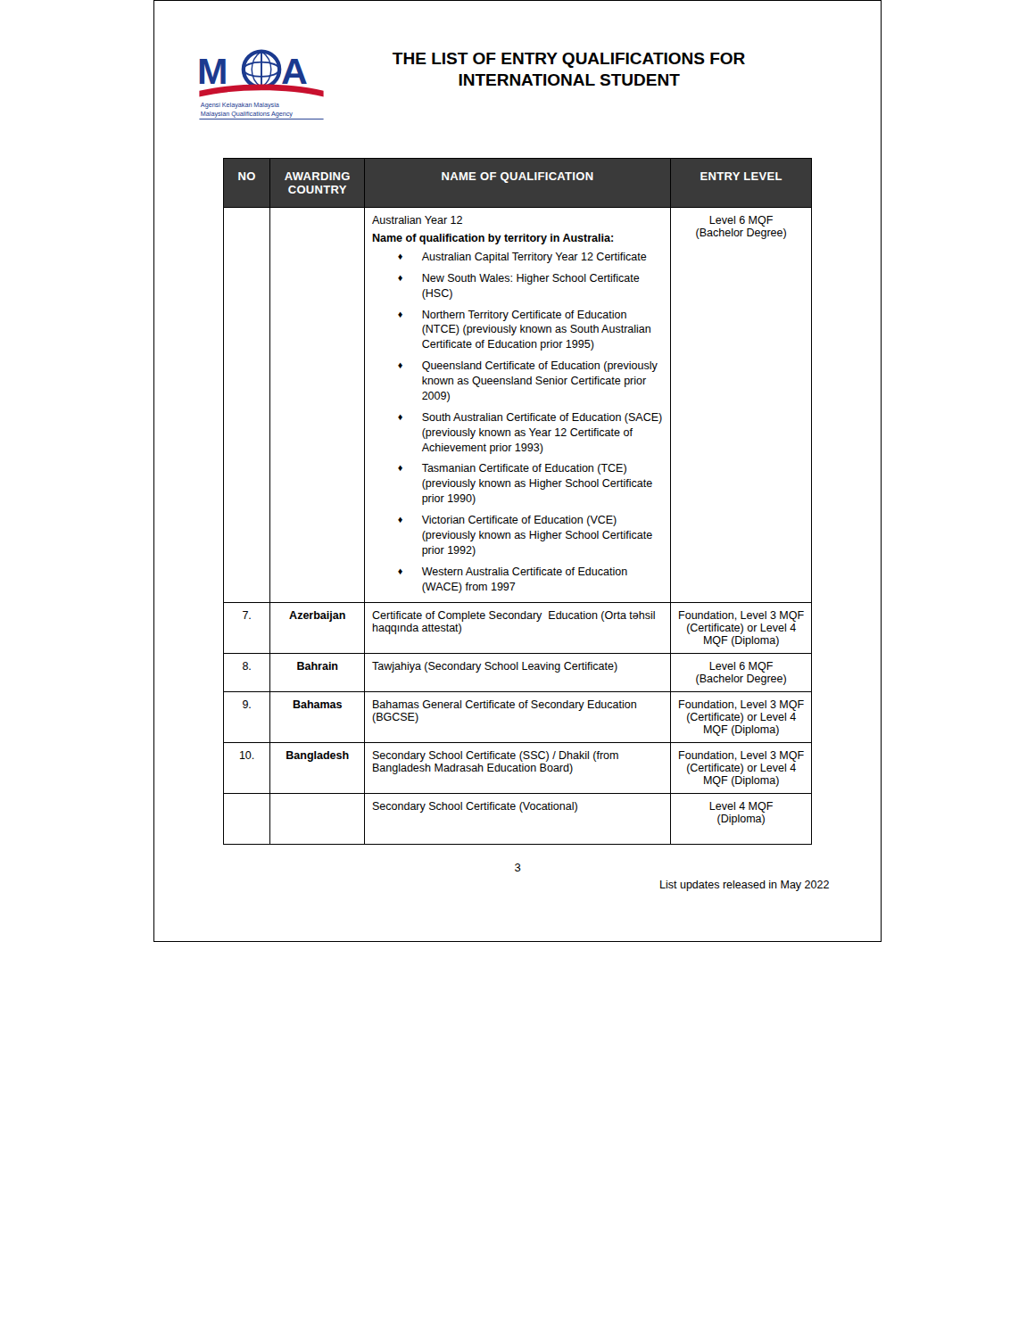M A Agensi Kelayakan Malaysia Malaysian Qualifications Agency
THE LIST OF ENTRY QUALIFICATIONS FOR
INTERNATIONAL STUDENT
| NO | AWARDING COUNTRY | NAME OF QUALIFICATION | ENTRY LEVEL |
| --- | --- | --- | --- |
| | | Australian Year 12 Name of qualification by territory in Australia: Australian Capital Territory Year 12 Certificate New South Wales: Higher School Certificate (HSC) Northern Territory Certificate of Education (NTCE) (previously known as South Australian Certificate of Education prior 1995) Queensland Certificate of Education (previously known as Queensland Senior Certificate prior 2009) South Australian Certificate of Education (SACE) (previously known as Year 12 Certificate of Achievement prior 1993) Tasmanian Certificate of Education (TCE) (previously known as Higher School Certificate prior 1990) Victorian Certificate of Education (VCE) (previously known as Higher School Certificate prior 1992) Western Australia Certificate of Education (WACE) from 1997 | Level 6 MQF (Bachelor Degree) |
| 7. | Azerbaijan | Certificate of Complete Secondary Education (Orta təhsil haqqında attestat) | Foundation, Level 3 MQF (Certificate) or Level 4 MQF (Diploma) |
| 8. | Bahrain | Tawjahiya (Secondary School Leaving Certificate) | Level 6 MQF (Bachelor Degree) |
| 9. | Bahamas | Bahamas General Certificate of Secondary Education (BGCSE) | Foundation, Level 3 MQF (Certificate) or Level 4 MQF (Diploma) |
| 10. | Bangladesh | Secondary School Certificate (SSC) / Dhakil (from Bangladesh Madrasah Education Board) | Foundation, Level 3 MQF (Certificate) or Level 4 MQF (Diploma) |
| | | Secondary School Certificate (Vocational) | Level 4 MQF (Diploma) |
3
List updates released in May 2022